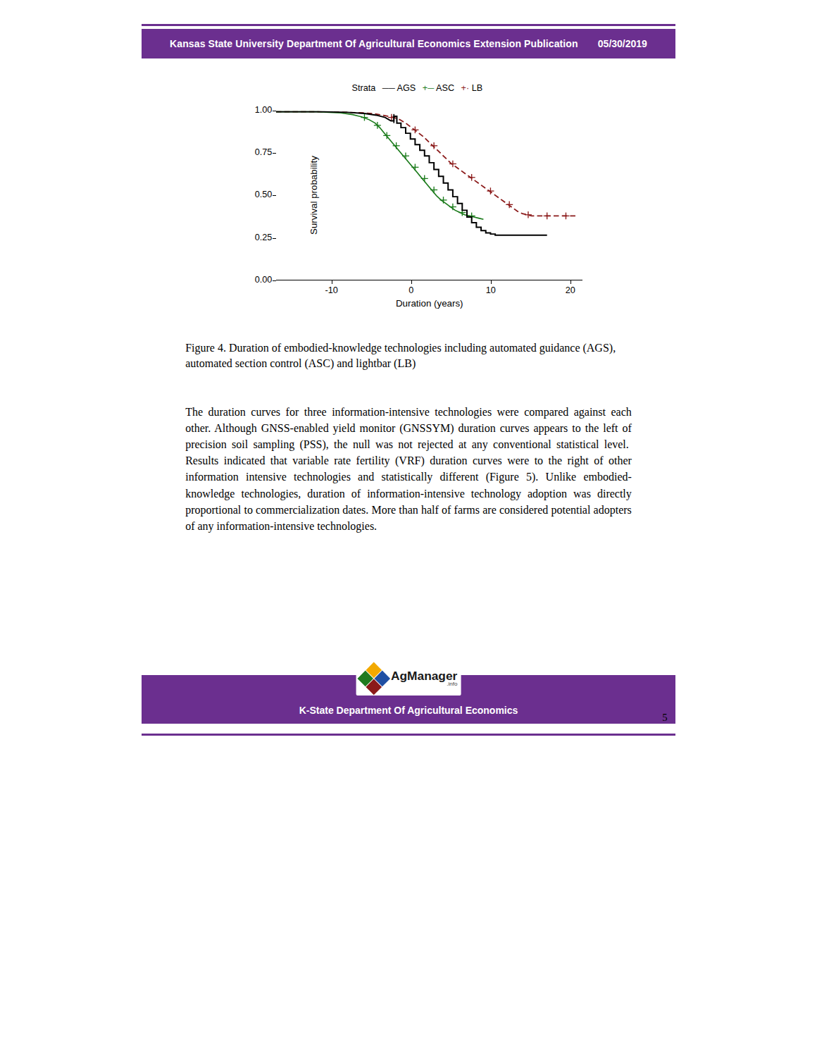Kansas State University Department Of Agricultural Economics Extension Publication
05/30/2019
Strata ── AGS +─ ASC +· LB
Survival probability
1.00
0.75
0.50
0.25
0.00
-10
0
10
20
Duration (years)
Figure 4. Duration of embodied-knowledge technologies including automated guidance (AGS), automated section control (ASC) and lightbar (LB)
The duration curves for three information-intensive technologies were compared against each other. Although GNSS-enabled yield monitor (GNSSYM) duration curves appears to the left of precision soil sampling (PSS), the null was not rejected at any conventional statistical level. Results indicated that variable rate fertility (VRF) duration curves were to the right of other information intensive technologies and statistically different (Figure 5). Unlike embodied-knowledge technologies, duration of information-intensive technology adoption was directly proportional to commercialization dates. More than half of farms are considered potential adopters of any information-intensive technologies.
AgManager.info
K-State Department Of Agricultural Economics
5